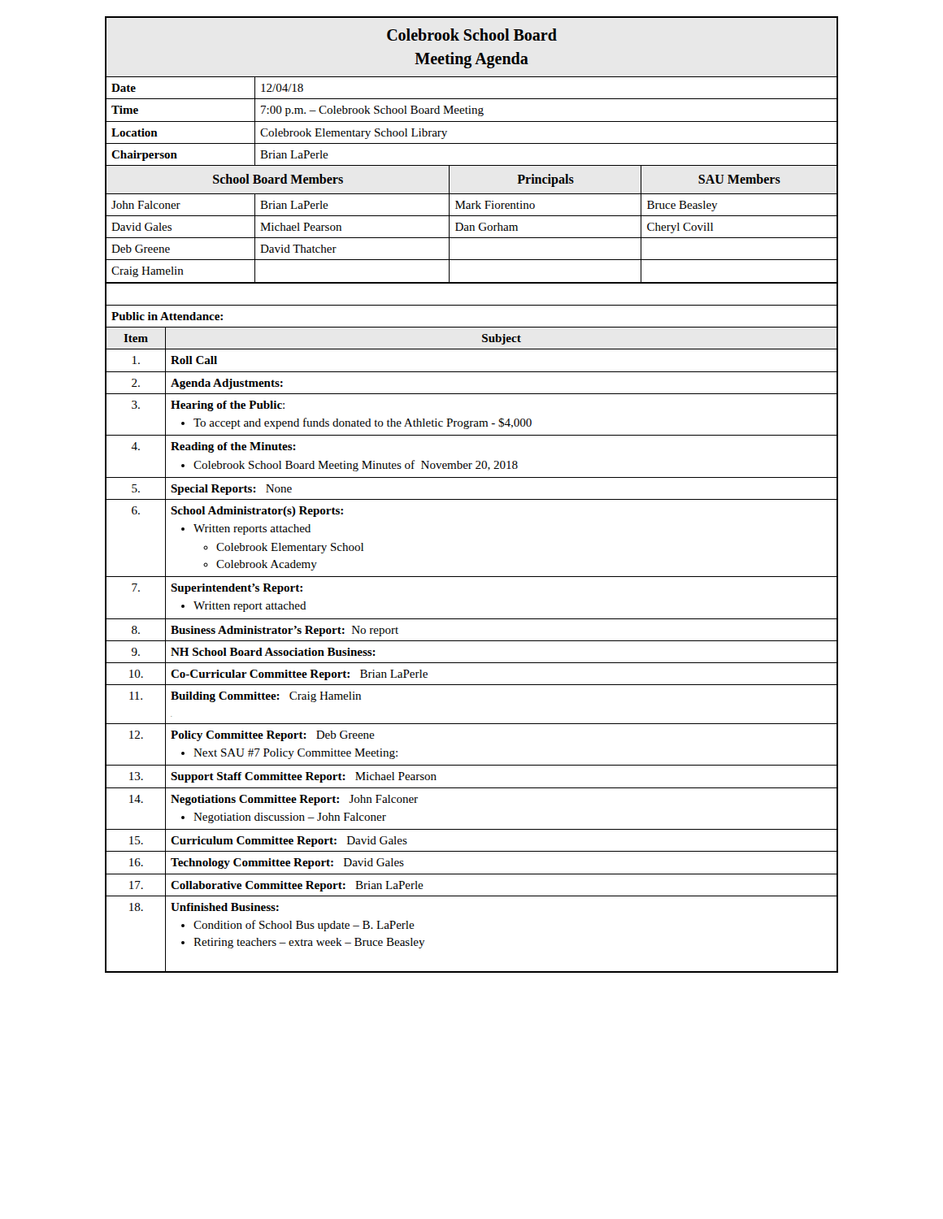| Colebrook School Board Meeting Agenda |
| Date | 12/04/18 |
| Time | 7:00 p.m. – Colebrook School Board Meeting |
| Location | Colebrook Elementary School Library |
| Chairperson | Brian LaPerle |
| School Board Members | Principals | SAU Members |
| John Falconer | Brian LaPerle | Mark Fiorentino | Bruce Beasley |
| David Gales | Michael Pearson | Dan Gorham | Cheryl Covill |
| Deb Greene | David Thatcher | | |
| Craig Hamelin | | | |
| Public in Attendance: |
| Item | Subject |
| 1. | Roll Call |
| 2. | Agenda Adjustments: |
| 3. | Hearing of the Public : To accept and expend funds donated to the Athletic Program - $4,000 |
| 4. | Reading of the Minutes: Colebrook School Board Meeting Minutes of November 20, 2018 |
| 5. | Special Reports: None |
| 6. | School Administrator(s) Reports: Written reports attached Colebrook Elementary School Colebrook Academy |
| 7. | Superintendent’s Report: Written report attached |
| 8. | Business Administrator’s Report: No report |
| 9. | NH School Board Association Business: |
| 10. | Co-Curricular Committee Report: Brian LaPerle |
| 11. | Building Committee: Craig Hamelin . |
| 12. | Policy Committee Report: Deb Greene Next SAU #7 Policy Committee Meeting: |
| 13. | Support Staff Committee Report: Michael Pearson |
| 14. | Negotiations Committee Report: John Falconer Negotiation discussion – John Falconer |
| 15. | Curriculum Committee Report: David Gales |
| 16. | Technology Committee Report: David Gales |
| 17. | Collaborative Committee Report: Brian LaPerle |
| 18. | Unfinished Business: Condition of School Bus update – B. LaPerle Retiring teachers – extra week – Bruce Beasley |